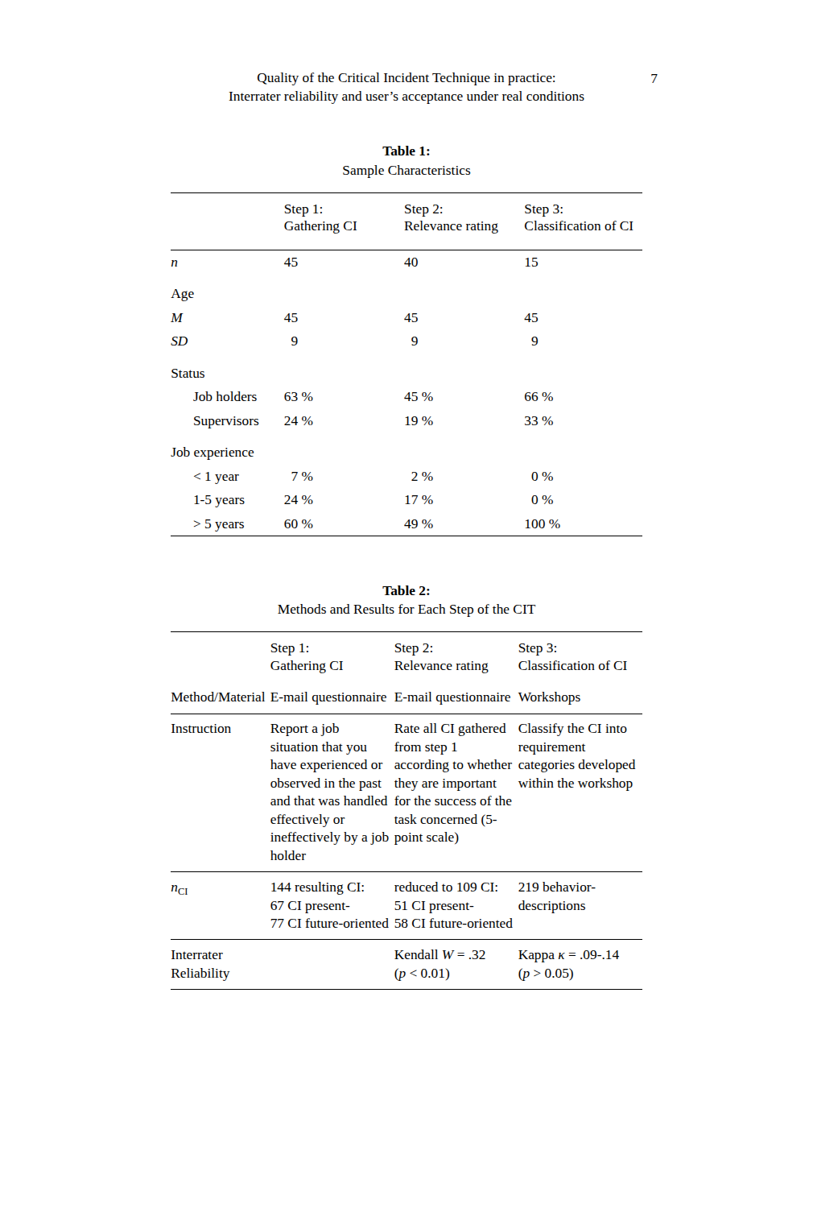7
Quality of the Critical Incident Technique in practice:
Interrater reliability and user’s acceptance under real conditions
Table 1:
Sample Characteristics
| | Step 1: Gathering CI | Step 2: Relevance rating | Step 3: Classification of CI |
| n | 45 | 40 | 15 |
| Age | | | |
| M | 45 | 45 | 45 |
| SD | 9 | 9 | 9 |
| Status | | | |
| Job holders | 63 % | 45 % | 66 % |
| Supervisors | 24 % | 19 % | 33 % |
| Job experience | | | |
| < 1 year | 7 % | 2 % | 0 % |
| 1-5 years | 24 % | 17 % | 0 % |
| > 5 years | 60 % | 49 % | 100 % |
Table 2:
Methods and Results for Each Step of the CIT
| | Step 1: Gathering CI | Step 2: Relevance rating | Step 3: Classification of CI |
| Method/Material | E-mail questionnaire | E-mail questionnaire | Workshops |
| Instruction | Report a job situation that you have experienced or observed in the past and that was handled effectively or ineffectively by a job holder | Rate all CI gathered from step 1 according to whether they are important for the success of the task concerned (5-point scale) | Classify the CI into requirement categories developed within the workshop |
| n CI | 144 resulting CI: 67 CI present- 77 CI future-oriented | reduced to 109 CI: 51 CI present- 58 CI future-oriented | 219 behavior-descriptions |
| Interrater Reliability | | Kendall W = .32 ( p < 0.01) | Kappa κ = .09-.14 ( p > 0.05) |